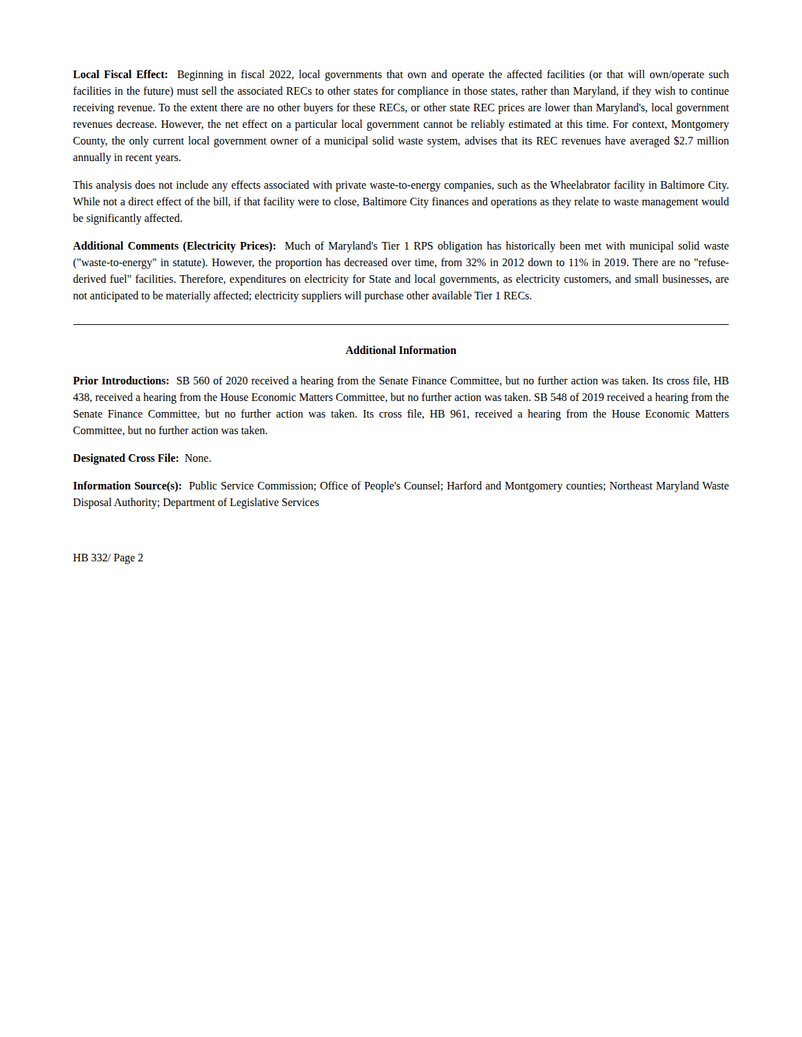Local Fiscal Effect: Beginning in fiscal 2022, local governments that own and operate the affected facilities (or that will own/operate such facilities in the future) must sell the associated RECs to other states for compliance in those states, rather than Maryland, if they wish to continue receiving revenue. To the extent there are no other buyers for these RECs, or other state REC prices are lower than Maryland's, local government revenues decrease. However, the net effect on a particular local government cannot be reliably estimated at this time. For context, Montgomery County, the only current local government owner of a municipal solid waste system, advises that its REC revenues have averaged $2.7 million annually in recent years.
This analysis does not include any effects associated with private waste-to-energy companies, such as the Wheelabrator facility in Baltimore City. While not a direct effect of the bill, if that facility were to close, Baltimore City finances and operations as they relate to waste management would be significantly affected.
Additional Comments (Electricity Prices): Much of Maryland's Tier 1 RPS obligation has historically been met with municipal solid waste ("waste-to-energy" in statute). However, the proportion has decreased over time, from 32% in 2012 down to 11% in 2019. There are no "refuse-derived fuel" facilities. Therefore, expenditures on electricity for State and local governments, as electricity customers, and small businesses, are not anticipated to be materially affected; electricity suppliers will purchase other available Tier 1 RECs.
Additional Information
Prior Introductions: SB 560 of 2020 received a hearing from the Senate Finance Committee, but no further action was taken. Its cross file, HB 438, received a hearing from the House Economic Matters Committee, but no further action was taken. SB 548 of 2019 received a hearing from the Senate Finance Committee, but no further action was taken. Its cross file, HB 961, received a hearing from the House Economic Matters Committee, but no further action was taken.
Designated Cross File: None.
Information Source(s): Public Service Commission; Office of People's Counsel; Harford and Montgomery counties; Northeast Maryland Waste Disposal Authority; Department of Legislative Services
HB 332/ Page 2